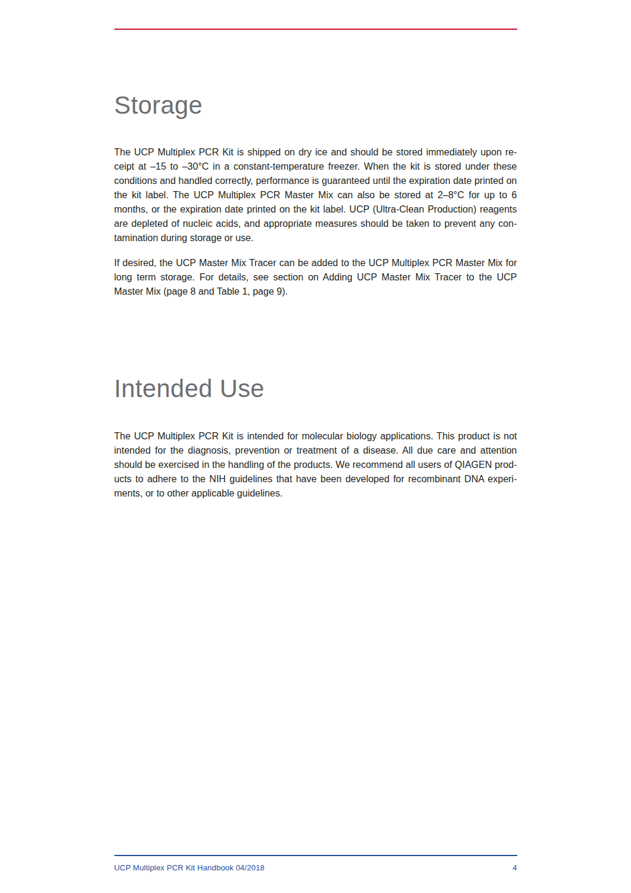Storage
The UCP Multiplex PCR Kit is shipped on dry ice and should be stored immediately upon receipt at –15 to –30°C in a constant-temperature freezer. When the kit is stored under these conditions and handled correctly, performance is guaranteed until the expiration date printed on the kit label. The UCP Multiplex PCR Master Mix can also be stored at 2–8°C for up to 6 months, or the expiration date printed on the kit label. UCP (Ultra-Clean Production) reagents are depleted of nucleic acids, and appropriate measures should be taken to prevent any contamination during storage or use.
If desired, the UCP Master Mix Tracer can be added to the UCP Multiplex PCR Master Mix for long term storage. For details, see section on Adding UCP Master Mix Tracer to the UCP Master Mix (page 8 and Table 1, page 9).
Intended Use
The UCP Multiplex PCR Kit is intended for molecular biology applications. This product is not intended for the diagnosis, prevention or treatment of a disease. All due care and attention should be exercised in the handling of the products. We recommend all users of QIAGEN products to adhere to the NIH guidelines that have been developed for recombinant DNA experiments, or to other applicable guidelines.
UCP Multiplex PCR Kit Handbook 04/2018 4